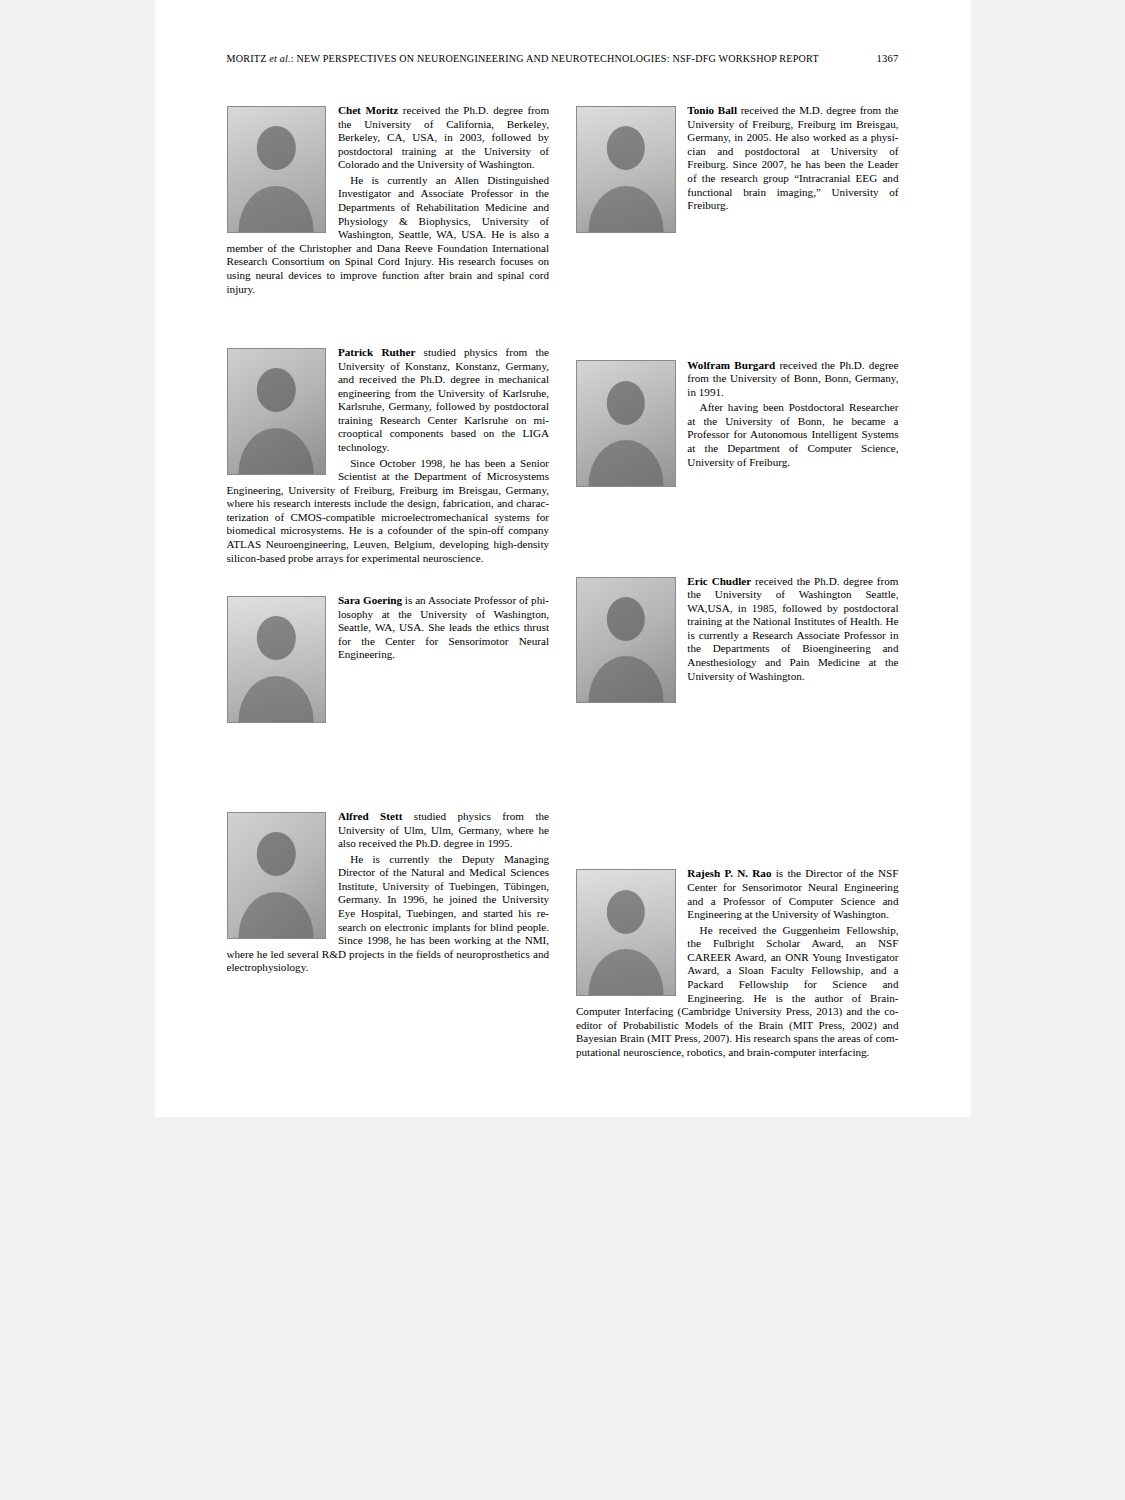MORITZ et al.: NEW PERSPECTIVES ON NEUROENGINEERING AND NEUROTECHNOLOGIES: NSF-DFG WORKSHOP REPORT
1367
Chet Moritz received the Ph.D. degree from the University of California, Berkeley, Berkeley, CA, USA, in 2003, followed by postdoctoral training at the University of Colorado and the University of Washington.
He is currently an Allen Distinguished Investigator and Associate Professor in the Departments of Rehabilitation Medicine and Physiology & Biophysics, University of Washington, Seattle, WA, USA. He is also a member of the Christopher and Dana Reeve Foundation International Research Consortium on Spinal Cord Injury. His research focuses on using neural devices to improve function after brain and spinal cord injury.
Patrick Ruther studied physics from the University of Konstanz, Konstanz, Germany, and received the Ph.D. degree in mechanical engineering from the University of Karlsruhe, Karlsruhe, Germany, followed by postdoctoral training Research Center Karlsruhe on microoptical components based on the LIGA technology.
Since October 1998, he has been a Senior Scientist at the Department of Microsystems Engineering, University of Freiburg, Freiburg im Breisgau, Germany, where his research interests include the design, fabrication, and characterization of CMOS-compatible microelectromechanical systems for biomedical microsystems. He is a cofounder of the spin-off company ATLAS Neuroengineering, Leuven, Belgium, developing high-density silicon-based probe arrays for experimental neuroscience.
Sara Goering is an Associate Professor of philosophy at the University of Washington, Seattle, WA, USA. She leads the ethics thrust for the Center for Sensorimotor Neural Engineering.
Alfred Stett studied physics from the University of Ulm, Ulm, Germany, where he also received the Ph.D. degree in 1995.
He is currently the Deputy Managing Director of the Natural and Medical Sciences Institute, University of Tuebingen, Tübingen, Germany. In 1996, he joined the University Eye Hospital, Tuebingen, and started his research on electronic implants for blind people. Since 1998, he has been working at the NMI, where he led several R&D projects in the fields of neuroprosthetics and electrophysiology.
Tonio Ball received the M.D. degree from the University of Freiburg, Freiburg im Breisgau, Germany, in 2005. He also worked as a physician and postdoctoral at University of Freiburg. Since 2007, he has been the Leader of the research group “Intracranial EEG and functional brain imaging,” University of Freiburg.
Wolfram Burgard received the Ph.D. degree from the University of Bonn, Bonn, Germany, in 1991.
After having been Postdoctoral Researcher at the University of Bonn, he became a Professor for Autonomous Intelligent Systems at the Department of Computer Science, University of Freiburg.
Eric Chudler received the Ph.D. degree from the University of Washington Seattle, WA,USA, in 1985, followed by postdoctoral training at the National Institutes of Health. He is currently a Research Associate Professor in the Departments of Bioengineering and Anesthesiology and Pain Medicine at the University of Washington.
Rajesh P. N. Rao is the Director of the NSF Center for Sensorimotor Neural Engineering and a Professor of Computer Science and Engineering at the University of Washington.
He received the Guggenheim Fellowship, the Fulbright Scholar Award, an NSF CAREER Award, an ONR Young Investigator Award, a Sloan Faculty Fellowship, and a Packard Fellowship for Science and Engineering. He is the author of Brain-Computer Interfacing (Cambridge University Press, 2013) and the co-editor of Probabilistic Models of the Brain (MIT Press, 2002) and Bayesian Brain (MIT Press, 2007). His research spans the areas of computational neuroscience, robotics, and brain-computer interfacing.